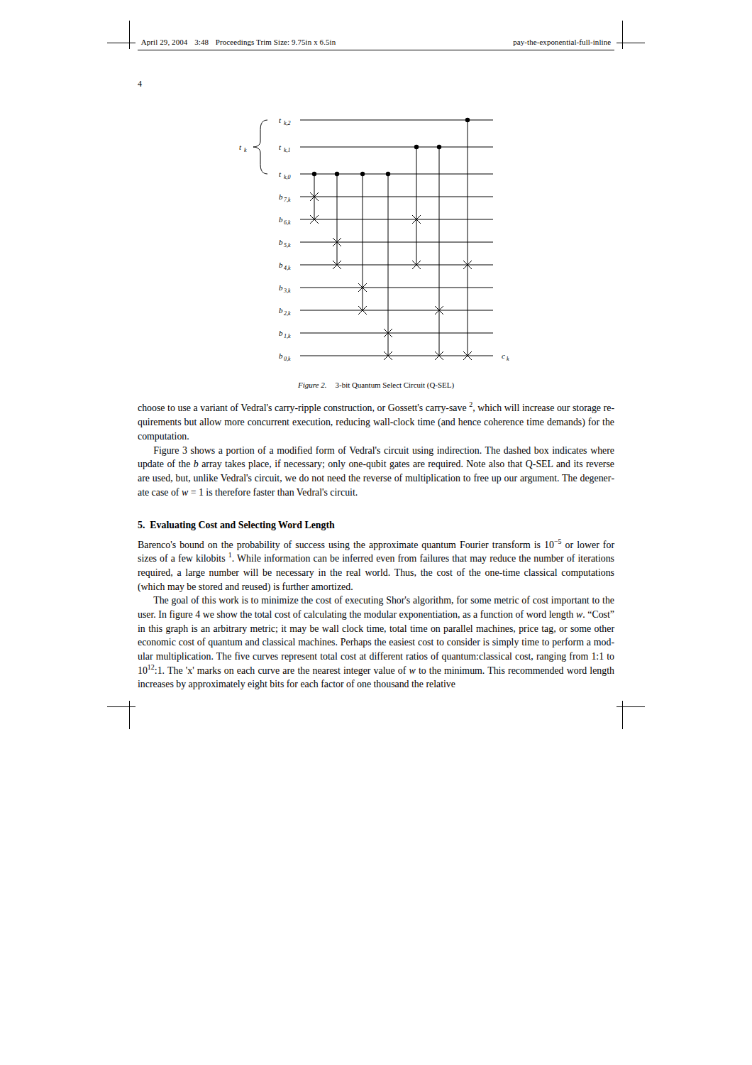April 29, 20043:48 Proceedings Trim Size: 9.75in x 6.5in
pay-the-exponential-full-inline
4
t k tk,2 tk,1 tk,0 b7,k b6,k b5,k b4,k b3,k b2,k b1,k b0,k ck
Figure 2. 3-bit Quantum Select Circuit (Q-SEL)
choose to use a variant of Vedral's carry-ripple construction, or Gossett's carry-save 2, which will increase our storage requirements but allow more concurrent execution, reducing wall-clock time (and hence coherence time demands) for the computation.
Figure 3 shows a portion of a modified form of Vedral's circuit using indirection. The dashed box indicates where update of the b array takes place, if necessary; only one-qubit gates are required. Note also that Q-SEL and its reverse are used, but, unlike Vedral's circuit, we do not need the reverse of multiplication to free up our argument. The degenerate case of w = 1 is therefore faster than Vedral's circuit.
5. Evaluating Cost and Selecting Word Length
Barenco's bound on the probability of success using the approximate quantum Fourier transform is 10−5 or lower for sizes of a few kilobits 1. While information can be inferred even from failures that may reduce the number of iterations required, a large number will be necessary in the real world. Thus, the cost of the one-time classical computations (which may be stored and reused) is further amortized.
The goal of this work is to minimize the cost of executing Shor's algorithm, for some metric of cost important to the user. In figure 4 we show the total cost of calculating the modular exponentiation, as a function of word length w. “Cost” in this graph is an arbitrary metric; it may be wall clock time, total time on parallel machines, price tag, or some other economic cost of quantum and classical machines. Perhaps the easiest cost to consider is simply time to perform a modular multiplication. The five curves represent total cost at different ratios of quantum:classical cost, ranging from 1:1 to 1012:1. The 'x' marks on each curve are the nearest integer value of w to the minimum. This recommended word length increases by approximately eight bits for each factor of one thousand the relative